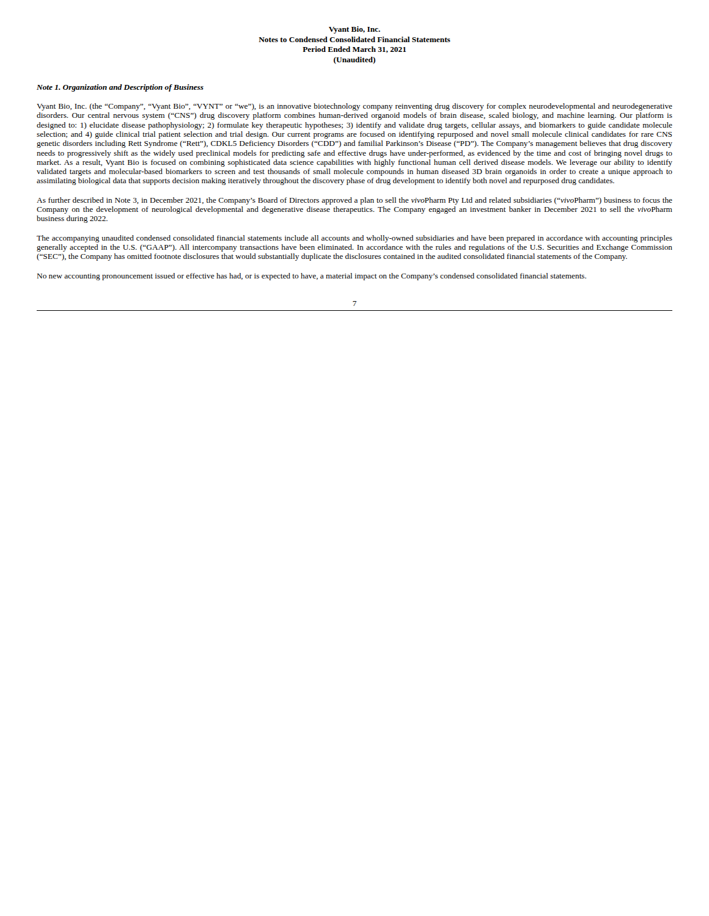Vyant Bio, Inc.
Notes to Condensed Consolidated Financial Statements
Period Ended March 31, 2021
(Unaudited)
Note 1. Organization and Description of Business
Vyant Bio, Inc. (the “Company”, “Vyant Bio”, “VYNT” or “we”), is an innovative biotechnology company reinventing drug discovery for complex neurodevelopmental and neurodegenerative disorders. Our central nervous system (“CNS”) drug discovery platform combines human-derived organoid models of brain disease, scaled biology, and machine learning. Our platform is designed to: 1) elucidate disease pathophysiology; 2) formulate key therapeutic hypotheses; 3) identify and validate drug targets, cellular assays, and biomarkers to guide candidate molecule selection; and 4) guide clinical trial patient selection and trial design. Our current programs are focused on identifying repurposed and novel small molecule clinical candidates for rare CNS genetic disorders including Rett Syndrome (“Rett”), CDKL5 Deficiency Disorders (“CDD”) and familial Parkinson’s Disease (“PD”). The Company’s management believes that drug discovery needs to progressively shift as the widely used preclinical models for predicting safe and effective drugs have under-performed, as evidenced by the time and cost of bringing novel drugs to market. As a result, Vyant Bio is focused on combining sophisticated data science capabilities with highly functional human cell derived disease models. We leverage our ability to identify validated targets and molecular-based biomarkers to screen and test thousands of small molecule compounds in human diseased 3D brain organoids in order to create a unique approach to assimilating biological data that supports decision making iteratively throughout the discovery phase of drug development to identify both novel and repurposed drug candidates.
As further described in Note 3, in December 2021, the Company’s Board of Directors approved a plan to sell the vivo Pharm Pty Ltd and related subsidiaries (“vivo Pharm”) business to focus the Company on the development of neurological developmental and degenerative disease therapeutics. The Company engaged an investment banker in December 2021 to sell the vivo Pharm business during 2022.
The accompanying unaudited condensed consolidated financial statements include all accounts and wholly-owned subsidiaries and have been prepared in accordance with accounting principles generally accepted in the U.S. (“GAAP”). All intercompany transactions have been eliminated. In accordance with the rules and regulations of the U.S. Securities and Exchange Commission (“SEC”), the Company has omitted footnote disclosures that would substantially duplicate the disclosures contained in the audited consolidated financial statements of the Company.
No new accounting pronouncement issued or effective has had, or is expected to have, a material impact on the Company’s condensed consolidated financial statements.
7